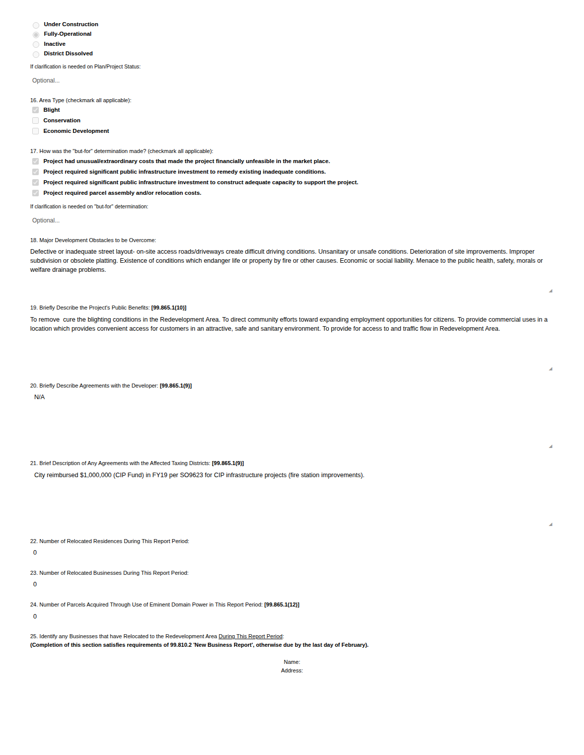Under Construction
Fully-Operational
Inactive
District Dissolved
If clarification is needed on Plan/Project Status:
Optional...
16. Area Type (checkmark all applicable):
Blight
Conservation
Economic Development
17. How was the "but-for" determination made? (checkmark all applicable):
Project had unusual/extraordinary costs that made the project financially unfeasible in the market place.
Project required significant public infrastructure investment to remedy existing inadequate conditions.
Project required significant public infrastructure investment to construct adequate capacity to support the project.
Project required parcel assembly and/or relocation costs.
If clarification is needed on "but-for" determination:
Optional...
18. Major Development Obstacles to be Overcome:
Defective or inadequate street layout- on-site access roads/driveways create difficult driving conditions. Unsanitary or unsafe conditions. Deterioration of site improvements. Improper subdivision or obsolete platting. Existence of conditions which endanger life or property by fire or other causes. Economic or social liability. Menace to the public health, safety, morals or welfare drainage problems. ◢
19. Briefly Describe the Project's Public Benefits: [99.865.1(10)]
To remove cure the blighting conditions in the Redevelopment Area. To direct community efforts toward expanding employment opportunities for citizens. To provide commercial uses in a location which provides convenient access for customers in an attractive, safe and sanitary environment. To provide for access to and traffic flow in Redevelopment Area. ◢
20. Briefly Describe Agreements with the Developer: [99.865.1(9)]
N/A
◢
21. Brief Description of Any Agreements with the Affected Taxing Districts: [99.865.1(9)]
City reimbursed $1,000,000 (CIP Fund) in FY19 per SO9623 for CIP infrastructure projects (fire station improvements).
◢
22. Number of Relocated Residences During This Report Period:
0
23. Number of Relocated Businesses During This Report Period:
0
24. Number of Parcels Acquired Through Use of Eminent Domain Power in This Report Period: [99.865.1(12)]
0
25. Identify any Businesses that have Relocated to the Redevelopment Area During This Report Period:
(Completion of this section satisfies requirements of 99.810.2 'New Business Report', otherwise due by the last day of February).
Name:
Address: